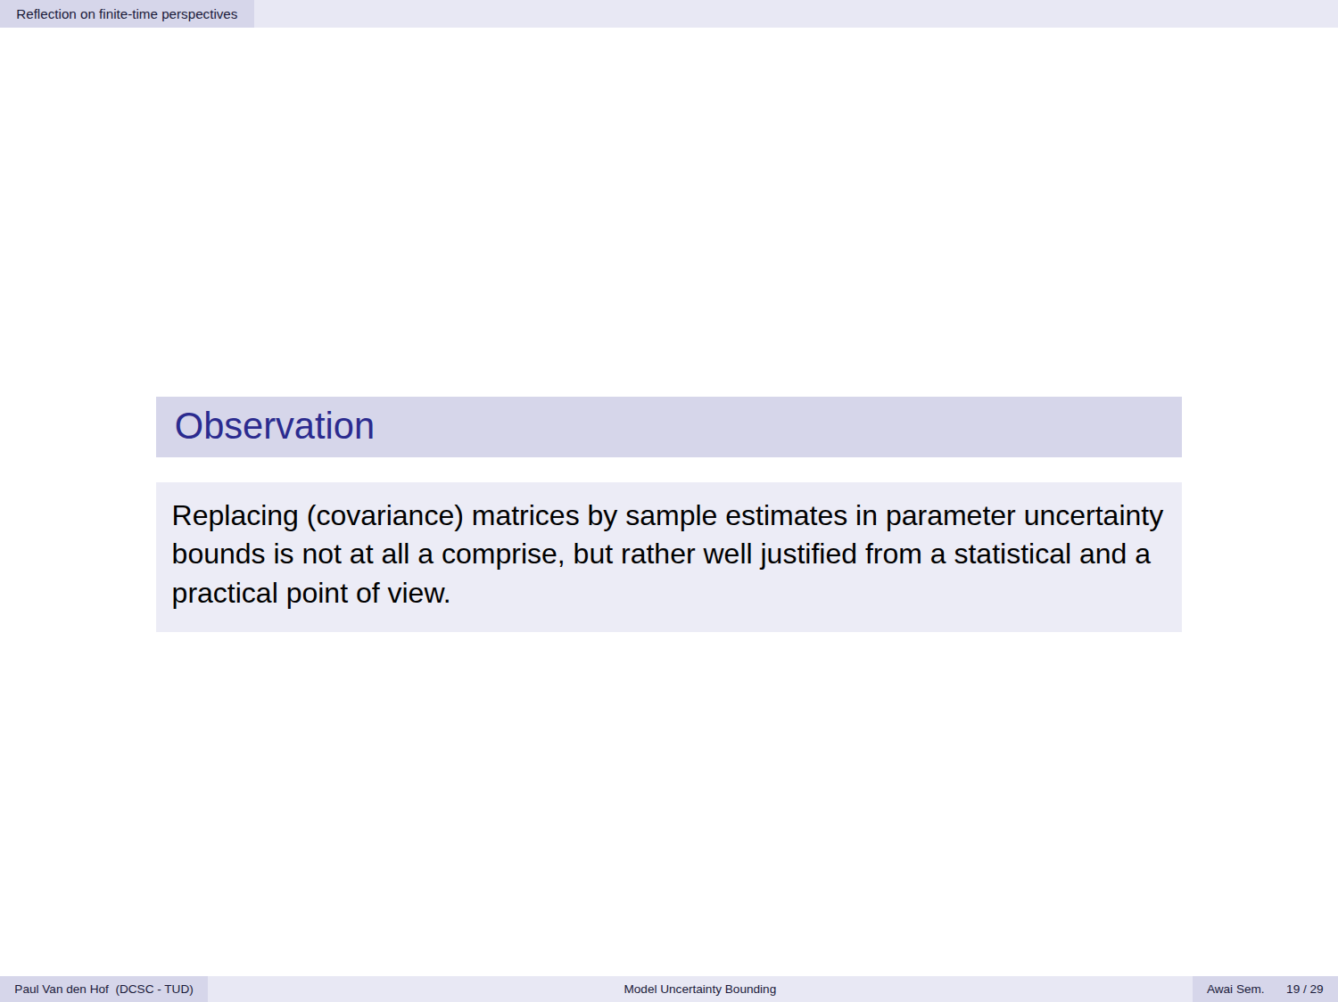Reflection on finite-time perspectives
Observation
Replacing (covariance) matrices by sample estimates in parameter uncertainty bounds is not at all a comprise, but rather well justified from a statistical and a practical point of view.
Paul Van den Hof (DCSC - TUD)
Model Uncertainty Bounding
Awai Sem.
19 / 29